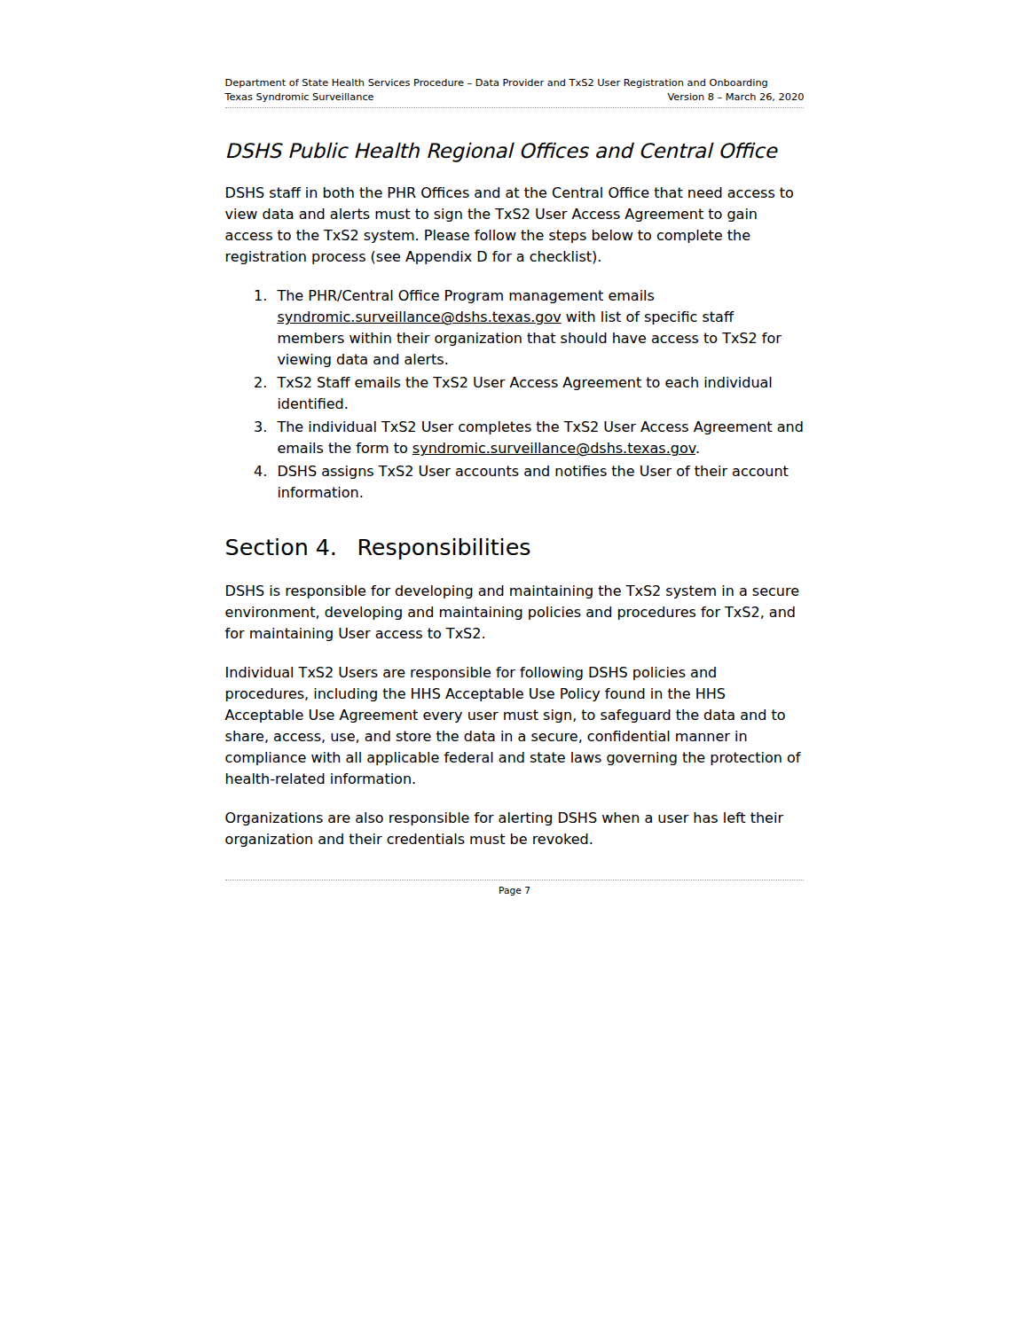Department of State Health Services Procedure – Data Provider and TxS2 User Registration and Onboarding Texas Syndromic Surveillance Version 8 – March 26, 2020
DSHS Public Health Regional Offices and Central Office
DSHS staff in both the PHR Offices and at the Central Office that need access to view data and alerts must to sign the TxS2 User Access Agreement to gain access to the TxS2 system. Please follow the steps below to complete the registration process (see Appendix D for a checklist).
The PHR/Central Office Program management emails syndromic.surveillance@dshs.texas.gov with list of specific staff members within their organization that should have access to TxS2 for viewing data and alerts.
TxS2 Staff emails the TxS2 User Access Agreement to each individual identified.
The individual TxS2 User completes the TxS2 User Access Agreement and emails the form to syndromic.surveillance@dshs.texas.gov.
DSHS assigns TxS2 User accounts and notifies the User of their account information.
Section 4. Responsibilities
DSHS is responsible for developing and maintaining the TxS2 system in a secure environment, developing and maintaining policies and procedures for TxS2, and for maintaining User access to TxS2.
Individual TxS2 Users are responsible for following DSHS policies and procedures, including the HHS Acceptable Use Policy found in the HHS Acceptable Use Agreement every user must sign, to safeguard the data and to share, access, use, and store the data in a secure, confidential manner in compliance with all applicable federal and state laws governing the protection of health-related information.
Organizations are also responsible for alerting DSHS when a user has left their organization and their credentials must be revoked.
Page 7